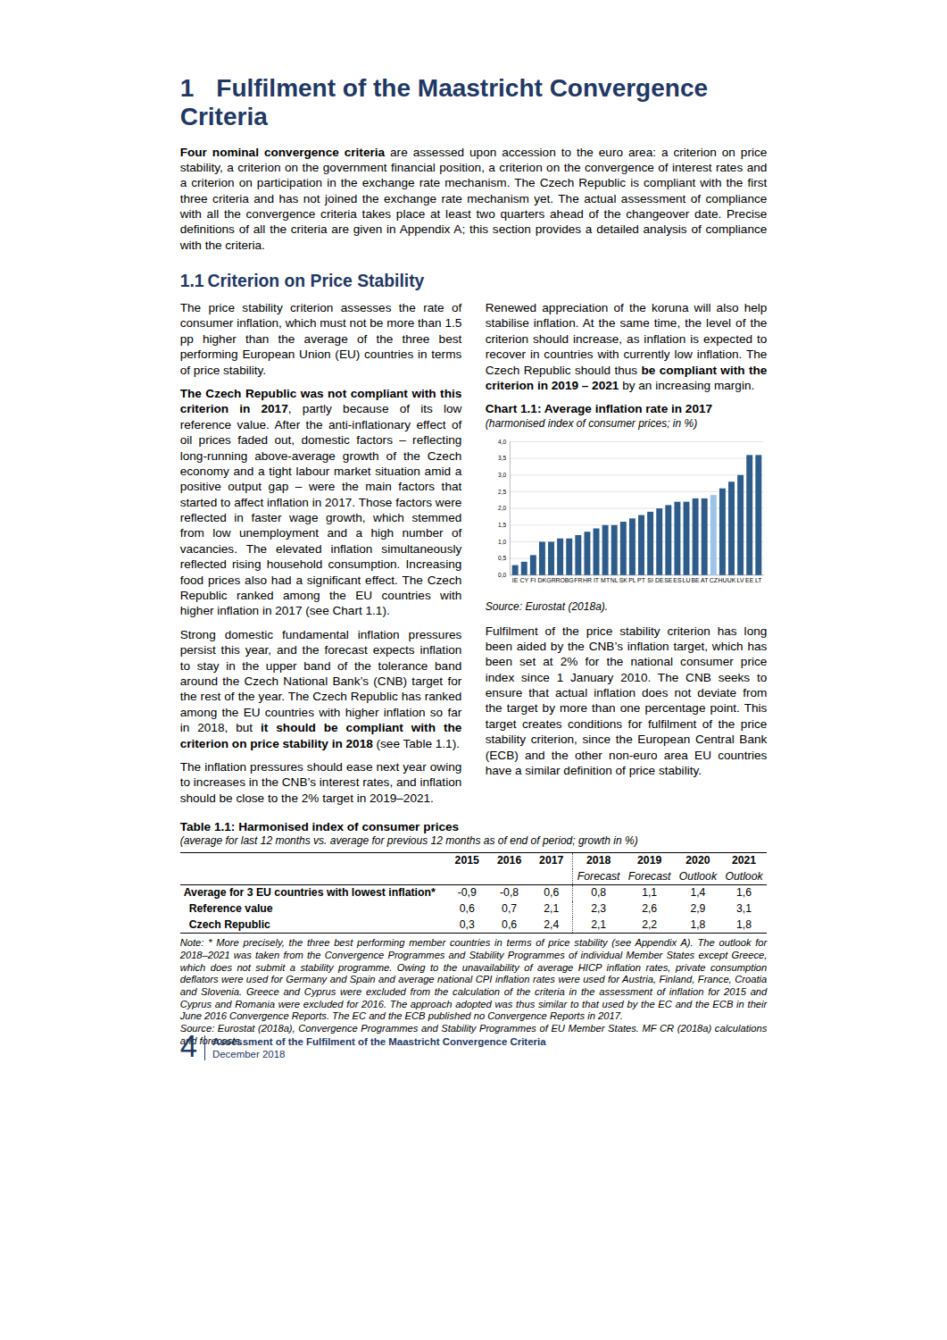1 Fulfilment of the Maastricht Convergence Criteria
Four nominal convergence criteria are assessed upon accession to the euro area: a criterion on price stability, a criterion on the government financial position, a criterion on the convergence of interest rates and a criterion on participation in the exchange rate mechanism. The Czech Republic is compliant with the first three criteria and has not joined the exchange rate mechanism yet. The actual assessment of compliance with all the convergence criteria takes place at least two quarters ahead of the changeover date. Precise definitions of all the criteria are given in Appendix A; this section provides a detailed analysis of compliance with the criteria.
1.1 Criterion on Price Stability
The price stability criterion assesses the rate of consumer inflation, which must not be more than 1.5 pp higher than the average of the three best performing European Union (EU) countries in terms of price stability.
The Czech Republic was not compliant with this criterion in 2017, partly because of its low reference value. After the anti-inflationary effect of oil prices faded out, domestic factors – reflecting long-running above-average growth of the Czech economy and a tight labour market situation amid a positive output gap – were the main factors that started to affect inflation in 2017. Those factors were reflected in faster wage growth, which stemmed from low unemployment and a high number of vacancies. The elevated inflation simultaneously reflected rising household consumption. Increasing food prices also had a significant effect. The Czech Republic ranked among the EU countries with higher inflation in 2017 (see Chart 1.1).
Strong domestic fundamental inflation pressures persist this year, and the forecast expects inflation to stay in the upper band of the tolerance band around the Czech National Bank’s (CNB) target for the rest of the year. The Czech Republic has ranked among the EU countries with higher inflation so far in 2018, but it should be compliant with the criterion on price stability in 2018 (see Table 1.1).
The inflation pressures should ease next year owing to increases in the CNB’s interest rates, and inflation should be close to the 2% target in 2019–2021.
Renewed appreciation of the koruna will also help stabilise inflation. At the same time, the level of the criterion should increase, as inflation is expected to recover in countries with currently low inflation. The Czech Republic should thus be compliant with the criterion in 2019 – 2021 by an increasing margin.
Chart 1.1: Average inflation rate in 2017
(harmonised index of consumer prices; in %)
0,0 0,5 1,0 1,5 2,0 2,5 3,0 3,5 4,0 IE CY FI DK GR RO BG FR HR IT MT NL SK PL PT SI DE SE ES LU BE AT CZ HU UK LV EE LT
Source: Eurostat (2018a).
Fulfilment of the price stability criterion has long been aided by the CNB’s inflation target, which has been set at 2% for the national consumer price index since 1 January 2010. The CNB seeks to ensure that actual inflation does not deviate from the target by more than one percentage point. This target creates conditions for fulfilment of the price stability criterion, since the European Central Bank (ECB) and the other non-euro area EU countries have a similar definition of price stability.
Table 1.1: Harmonised index of consumer prices
(average for last 12 months vs. average for previous 12 months as of end of period; growth in %)
| | 2015 | 2016 | 2017 | 2018 | 2019 | 2020 | 2021 |
| --- | --- | --- | --- | --- | --- | --- | --- |
| | | | | Forecast | Forecast | Outlook | Outlook |
| Average for 3 EU countries with lowest inflation* | -0,9 | -0,8 | 0,6 | 0,8 | 1,1 | 1,4 | 1,6 |
| Reference value | 0,6 | 0,7 | 2,1 | 2,3 | 2,6 | 2,9 | 3,1 |
| Czech Republic | 0,3 | 0,6 | 2,4 | 2,1 | 2,2 | 1,8 | 1,8 |
Note: * More precisely, the three best performing member countries in terms of price stability (see Appendix A). The outlook for 2018–2021 was taken from the Convergence Programmes and Stability Programmes of individual Member States except Greece, which does not submit a stability programme. Owing to the unavailability of average HICP inflation rates, private consumption deflators were used for Germany and Spain and average national CPI inflation rates were used for Austria, Finland, France, Croatia and Slovenia. Greece and Cyprus were excluded from the calculation of the criteria in the assessment of inflation for 2015 and Cyprus and Romania were excluded for 2016. The approach adopted was thus similar to that used by the EC and the ECB in their June 2016 Convergence Reports. The EC and the ECB published no Convergence Reports in 2017.
Source: Eurostat (2018a), Convergence Programmes and Stability Programmes of EU Member States. MF CR (2018a) calculations and forecasts.
4
Assessment of the Fulfilment of the Maastricht Convergence Criteria
December 2018